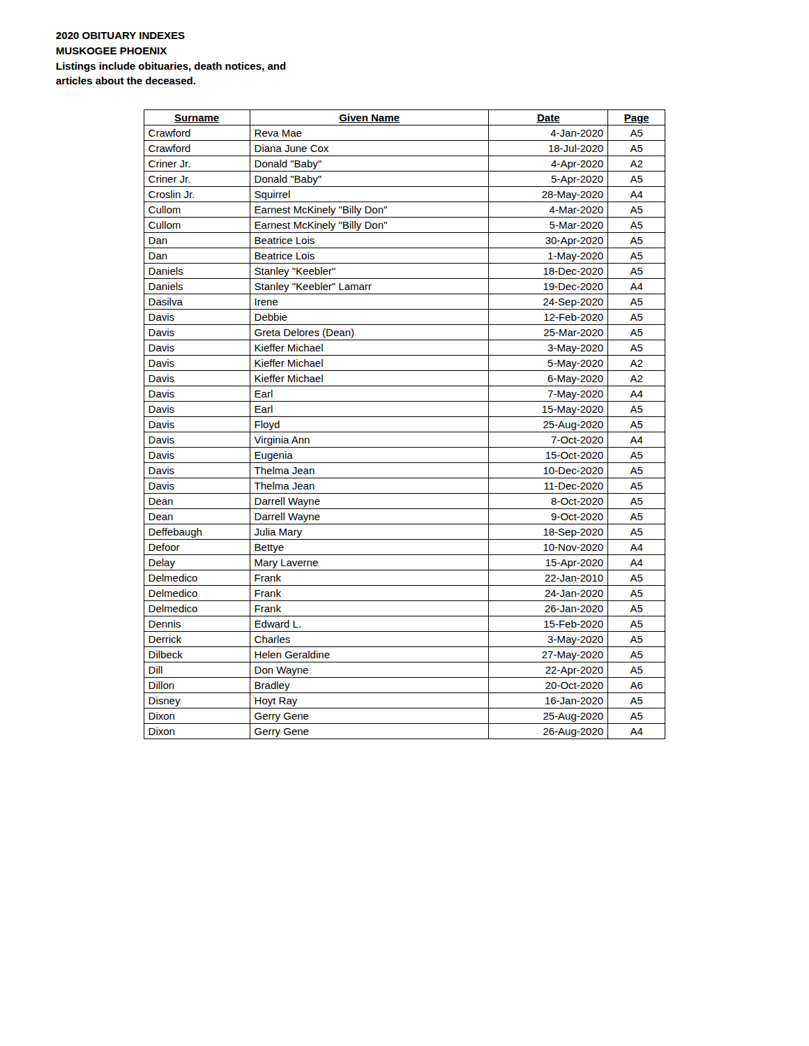2020 OBITUARY INDEXES
MUSKOGEE PHOENIX
Listings include obituaries, death notices, and
articles about the deceased.
| Surname | Given Name | Date | Page |
| --- | --- | --- | --- |
| Crawford | Reva Mae | 4-Jan-2020 | A5 |
| Crawford | Diana June Cox | 18-Jul-2020 | A5 |
| Criner Jr. | Donald "Baby" | 4-Apr-2020 | A2 |
| Criner Jr. | Donald "Baby" | 5-Apr-2020 | A5 |
| Croslin Jr. | Squirrel | 28-May-2020 | A4 |
| Cullom | Earnest McKinely "Billy Don" | 4-Mar-2020 | A5 |
| Cullom | Earnest McKinely "Billy Don" | 5-Mar-2020 | A5 |
| Dan | Beatrice Lois | 30-Apr-2020 | A5 |
| Dan | Beatrice Lois | 1-May-2020 | A5 |
| Daniels | Stanley "Keebler" | 18-Dec-2020 | A5 |
| Daniels | Stanley "Keebler" Lamarr | 19-Dec-2020 | A4 |
| Dasilva | Irene | 24-Sep-2020 | A5 |
| Davis | Debbie | 12-Feb-2020 | A5 |
| Davis | Greta Delores (Dean) | 25-Mar-2020 | A5 |
| Davis | Kieffer Michael | 3-May-2020 | A5 |
| Davis | Kieffer Michael | 5-May-2020 | A2 |
| Davis | Kieffer Michael | 6-May-2020 | A2 |
| Davis | Earl | 7-May-2020 | A4 |
| Davis | Earl | 15-May-2020 | A5 |
| Davis | Floyd | 25-Aug-2020 | A5 |
| Davis | Virginia Ann | 7-Oct-2020 | A4 |
| Davis | Eugenia | 15-Oct-2020 | A5 |
| Davis | Thelma Jean | 10-Dec-2020 | A5 |
| Davis | Thelma Jean | 11-Dec-2020 | A5 |
| Dean | Darrell Wayne | 8-Oct-2020 | A5 |
| Dean | Darrell Wayne | 9-Oct-2020 | A5 |
| Deffebaugh | Julia Mary | 18-Sep-2020 | A5 |
| Defoor | Bettye | 10-Nov-2020 | A4 |
| Delay | Mary Laverne | 15-Apr-2020 | A4 |
| Delmedico | Frank | 22-Jan-2010 | A5 |
| Delmedico | Frank | 24-Jan-2020 | A5 |
| Delmedico | Frank | 26-Jan-2020 | A5 |
| Dennis | Edward L. | 15-Feb-2020 | A5 |
| Derrick | Charles | 3-May-2020 | A5 |
| Dilbeck | Helen Geraldine | 27-May-2020 | A5 |
| Dill | Don Wayne | 22-Apr-2020 | A5 |
| Dillon | Bradley | 20-Oct-2020 | A6 |
| Disney | Hoyt Ray | 16-Jan-2020 | A5 |
| Dixon | Gerry Gene | 25-Aug-2020 | A5 |
| Dixon | Gerry Gene | 26-Aug-2020 | A4 |